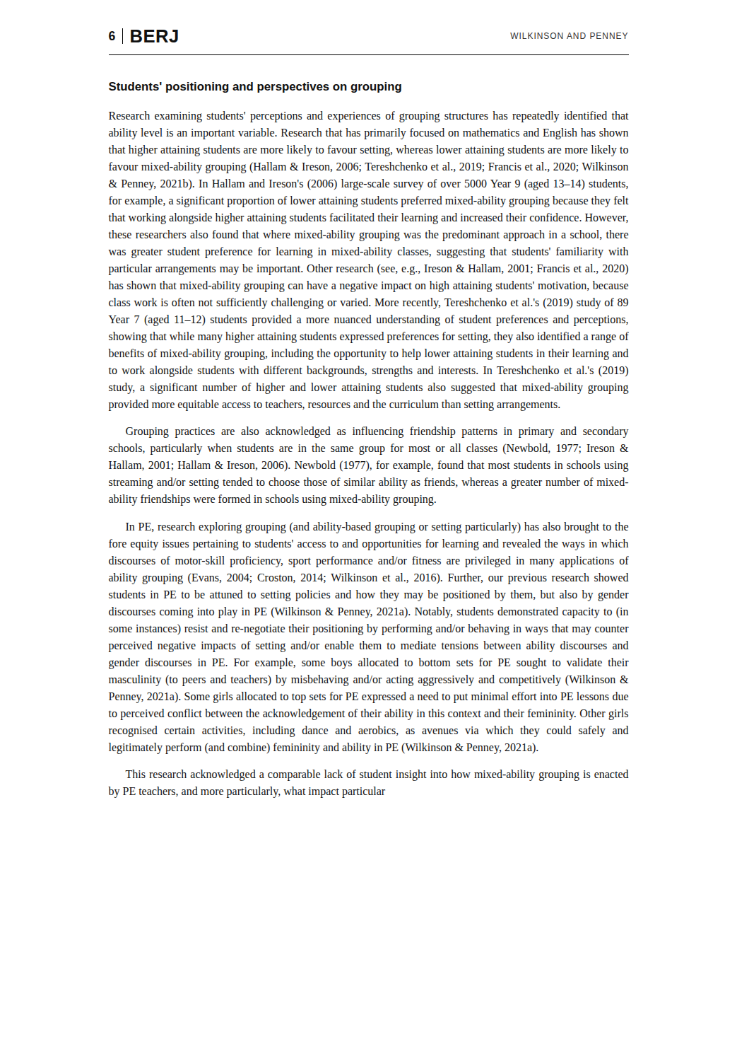6 BERJ
Wilkinson and Penney
Students' positioning and perspectives on grouping
Research examining students' perceptions and experiences of grouping structures has repeatedly identified that ability level is an important variable. Research that has primarily focused on mathematics and English has shown that higher attaining students are more likely to favour setting, whereas lower attaining students are more likely to favour mixed-ability grouping (Hallam & Ireson, 2006; Tereshchenko et al., 2019; Francis et al., 2020; Wilkinson & Penney, 2021b). In Hallam and Ireson's (2006) large-scale survey of over 5000 Year 9 (aged 13–14) students, for example, a significant proportion of lower attaining students preferred mixed-ability grouping because they felt that working alongside higher attaining students facilitated their learning and increased their confidence. However, these researchers also found that where mixed-ability grouping was the predominant approach in a school, there was greater student preference for learning in mixed-ability classes, suggesting that students' familiarity with particular arrangements may be important. Other research (see, e.g., Ireson & Hallam, 2001; Francis et al., 2020) has shown that mixed-ability grouping can have a negative impact on high attaining students' motivation, because class work is often not sufficiently challenging or varied. More recently, Tereshchenko et al.'s (2019) study of 89 Year 7 (aged 11–12) students provided a more nuanced understanding of student preferences and perceptions, showing that while many higher attaining students expressed preferences for setting, they also identified a range of benefits of mixed-ability grouping, including the opportunity to help lower attaining students in their learning and to work alongside students with different backgrounds, strengths and interests. In Tereshchenko et al.'s (2019) study, a significant number of higher and lower attaining students also suggested that mixed-ability grouping provided more equitable access to teachers, resources and the curriculum than setting arrangements.
Grouping practices are also acknowledged as influencing friendship patterns in primary and secondary schools, particularly when students are in the same group for most or all classes (Newbold, 1977; Ireson & Hallam, 2001; Hallam & Ireson, 2006). Newbold (1977), for example, found that most students in schools using streaming and/or setting tended to choose those of similar ability as friends, whereas a greater number of mixed-ability friendships were formed in schools using mixed-ability grouping.
In PE, research exploring grouping (and ability-based grouping or setting particularly) has also brought to the fore equity issues pertaining to students' access to and opportunities for learning and revealed the ways in which discourses of motor-skill proficiency, sport performance and/or fitness are privileged in many applications of ability grouping (Evans, 2004; Croston, 2014; Wilkinson et al., 2016). Further, our previous research showed students in PE to be attuned to setting policies and how they may be positioned by them, but also by gender discourses coming into play in PE (Wilkinson & Penney, 2021a). Notably, students demonstrated capacity to (in some instances) resist and re-negotiate their positioning by performing and/or behaving in ways that may counter perceived negative impacts of setting and/or enable them to mediate tensions between ability discourses and gender discourses in PE. For example, some boys allocated to bottom sets for PE sought to validate their masculinity (to peers and teachers) by misbehaving and/or acting aggressively and competitively (Wilkinson & Penney, 2021a). Some girls allocated to top sets for PE expressed a need to put minimal effort into PE lessons due to perceived conflict between the acknowledgement of their ability in this context and their femininity. Other girls recognised certain activities, including dance and aerobics, as avenues via which they could safely and legitimately perform (and combine) femininity and ability in PE (Wilkinson & Penney, 2021a).
This research acknowledged a comparable lack of student insight into how mixed-ability grouping is enacted by PE teachers, and more particularly, what impact particular